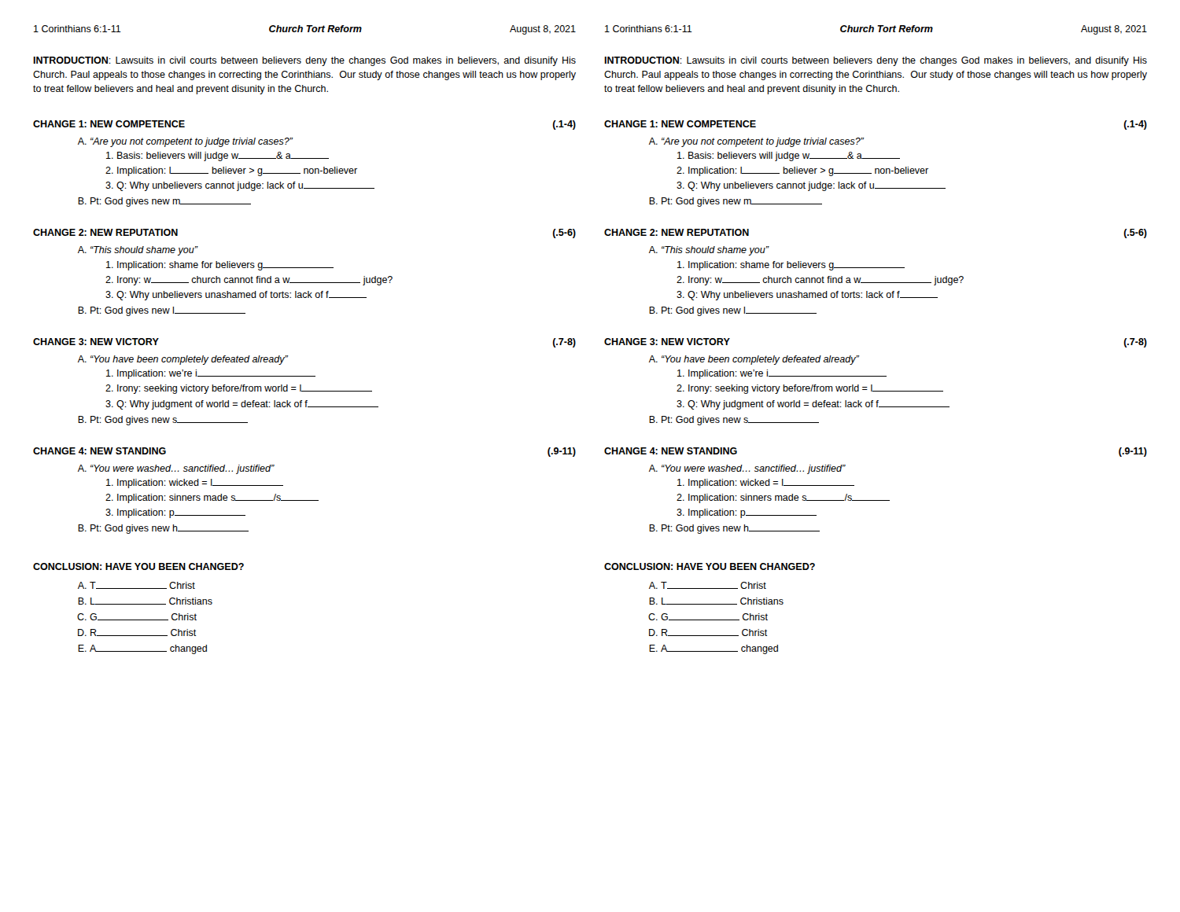1 Corinthians 6:1-11 Church Tort Reform August 8, 2021
INTRODUCTION: Lawsuits in civil courts between believers deny the changes God makes in believers, and disunify His Church. Paul appeals to those changes in correcting the Corinthians. Our study of those changes will teach us how properly to treat fellow believers and heal and prevent disunity in the Church.
CHANGE 1: NEW COMPETENCE(.1-4)
“Are you not competent to judge trivial cases?”
Basis: believers will judge w & a
Implication: l believer > g non-believer
Q: Why unbelievers cannot judge: lack of u
Pt: God gives new m
CHANGE 2: NEW REPUTATION(.5-6)
“This should shame you”
Implication: shame for believers g
Irony: w church cannot find a w judge?
Q: Why unbelievers unashamed of torts: lack of f
Pt: God gives new l
CHANGE 3: NEW VICTORY(.7-8)
“You have been completely defeated already”
Implication: we’re i
Irony: seeking victory before/from world = l
Q: Why judgment of world = defeat: lack of f
Pt: God gives new s
CHANGE 4: NEW STANDING(.9-11)
“You were washed… sanctified… justified”
Implication: wicked = l
Implication: sinners made s /s
Implication: p
Pt: God gives new h
CONCLUSION: HAVE YOU BEEN CHANGED?
T Christ
L Christians
G Christ
R Christ
A changed
1 Corinthians 6:1-11 Church Tort Reform August 8, 2021
INTRODUCTION: Lawsuits in civil courts between believers deny the changes God makes in believers, and disunify His Church. Paul appeals to those changes in correcting the Corinthians. Our study of those changes will teach us how properly to treat fellow believers and heal and prevent disunity in the Church.
CHANGE 1: NEW COMPETENCE(.1-4)
“Are you not competent to judge trivial cases?”
Basis: believers will judge w & a
Implication: l believer > g non-believer
Q: Why unbelievers cannot judge: lack of u
Pt: God gives new m
CHANGE 2: NEW REPUTATION(.5-6)
“This should shame you”
Implication: shame for believers g
Irony: w church cannot find a w judge?
Q: Why unbelievers unashamed of torts: lack of f
Pt: God gives new l
CHANGE 3: NEW VICTORY(.7-8)
“You have been completely defeated already”
Implication: we’re i
Irony: seeking victory before/from world = l
Q: Why judgment of world = defeat: lack of f
Pt: God gives new s
CHANGE 4: NEW STANDING(.9-11)
“You were washed… sanctified… justified”
Implication: wicked = l
Implication: sinners made s /s
Implication: p
Pt: God gives new h
CONCLUSION: HAVE YOU BEEN CHANGED?
T Christ
L Christians
G Christ
R Christ
A changed